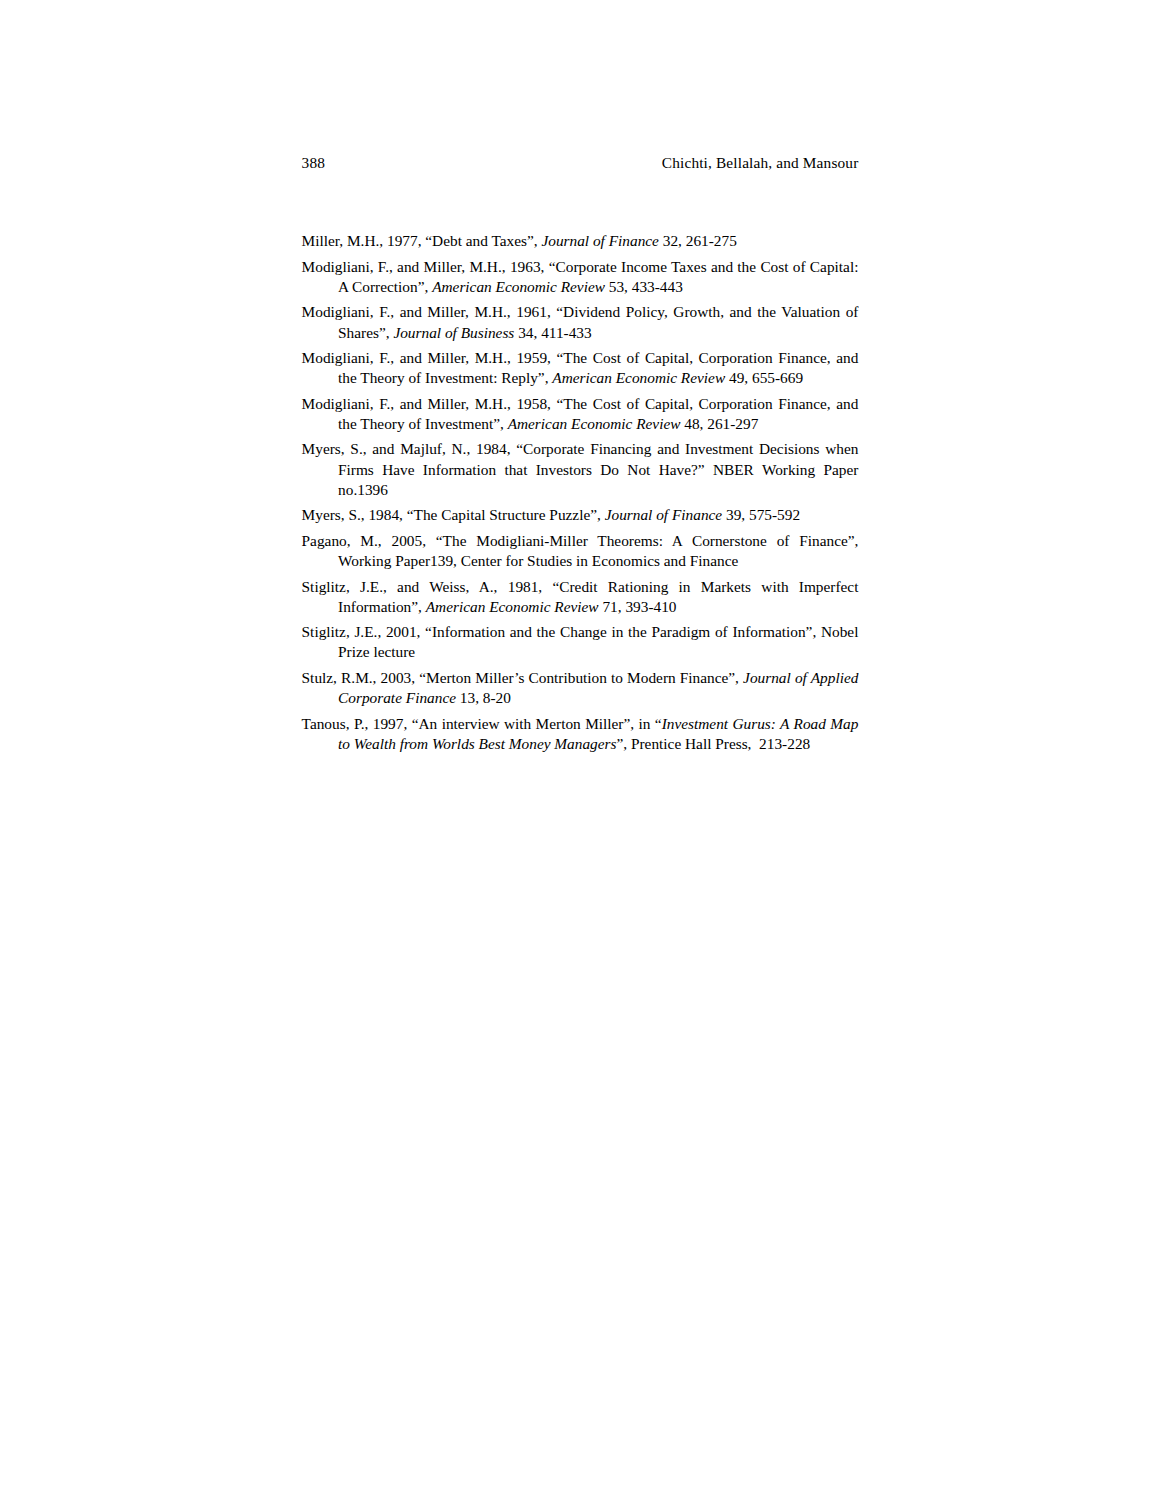388 Chichti, Bellalah, and Mansour
Miller, M.H., 1977, “Debt and Taxes”, Journal of Finance 32, 261-275
Modigliani, F., and Miller, M.H., 1963, “Corporate Income Taxes and the Cost of Capital: A Correction”, American Economic Review 53, 433-443
Modigliani, F., and Miller, M.H., 1961, “Dividend Policy, Growth, and the Valuation of Shares”, Journal of Business 34, 411-433
Modigliani, F., and Miller, M.H., 1959, “The Cost of Capital, Corporation Finance, and the Theory of Investment: Reply”, American Economic Review 49, 655-669
Modigliani, F., and Miller, M.H., 1958, “The Cost of Capital, Corporation Finance, and the Theory of Investment”, American Economic Review 48, 261-297
Myers, S., and Majluf, N., 1984, “Corporate Financing and Investment Decisions when Firms Have Information that Investors Do Not Have?” NBER Working Paper no.1396
Myers, S., 1984, “The Capital Structure Puzzle”, Journal of Finance 39, 575-592
Pagano, M., 2005, “The Modigliani-Miller Theorems: A Cornerstone of Finance”, Working Paper139, Center for Studies in Economics and Finance
Stiglitz, J.E., and Weiss, A., 1981, “Credit Rationing in Markets with Imperfect Information”, American Economic Review 71, 393-410
Stiglitz, J.E., 2001, “Information and the Change in the Paradigm of Information”, Nobel Prize lecture
Stulz, R.M., 2003, “Merton Miller’s Contribution to Modern Finance”, Journal of Applied Corporate Finance 13, 8-20
Tanous, P., 1997, “An interview with Merton Miller”, in “Investment Gurus: A Road Map to Wealth from Worlds Best Money Managers”, Prentice Hall Press, 213-228